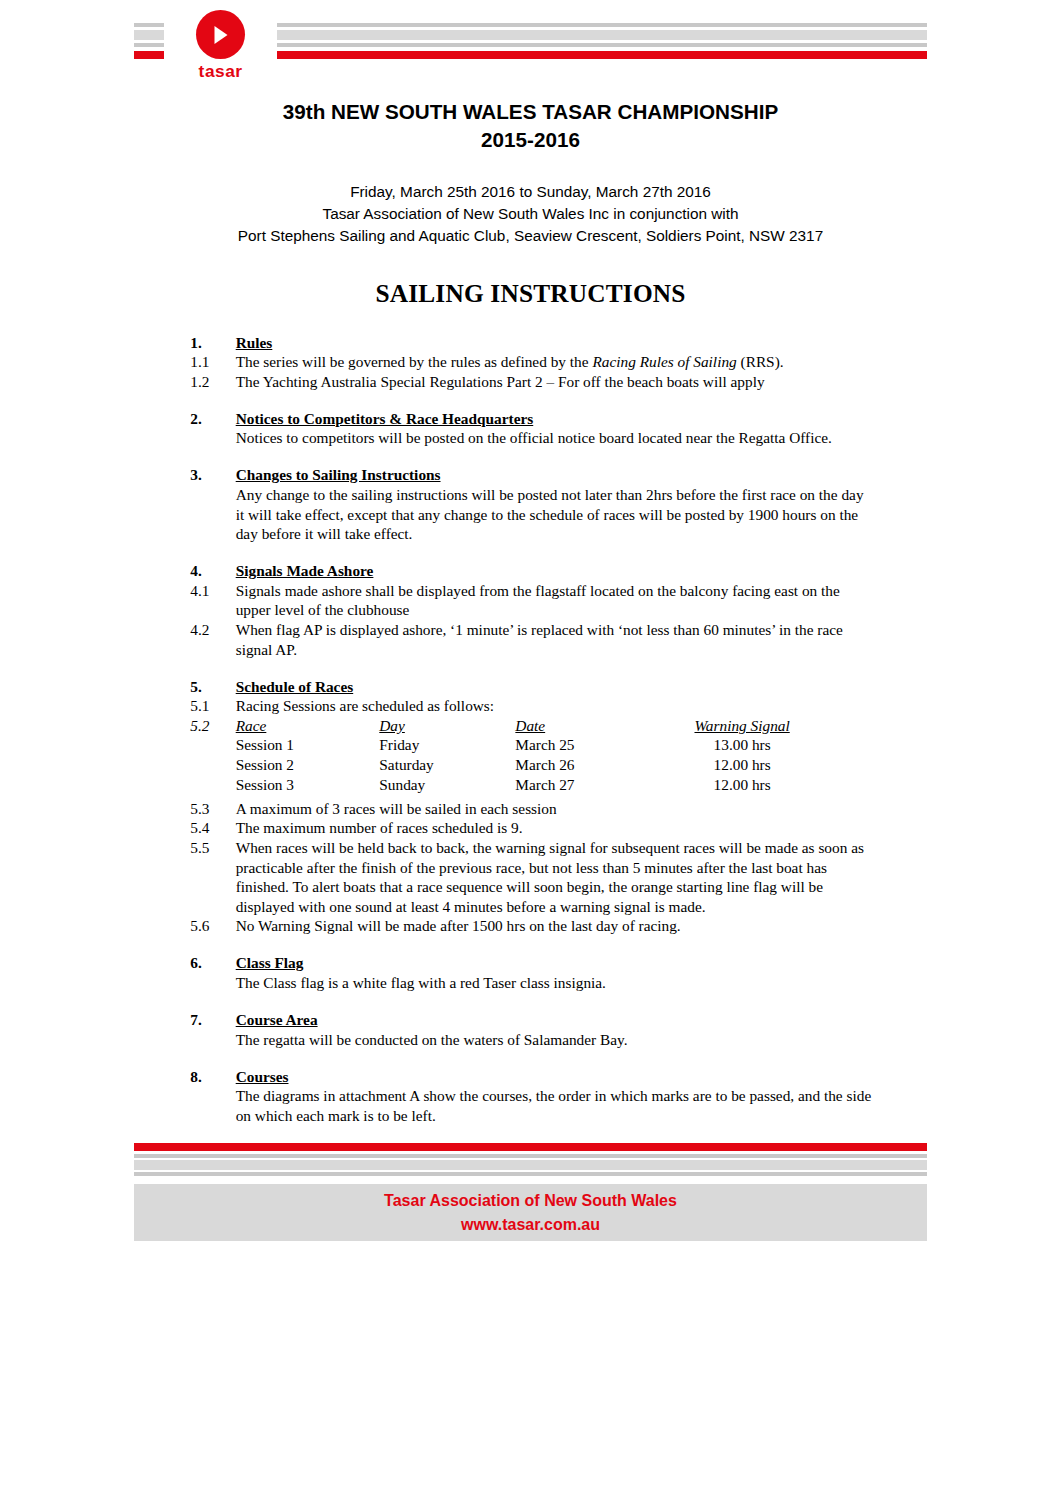tasar
39th NEW SOUTH WALES TASAR CHAMPIONSHIP
2015-2016
Friday, March 25th 2016 to Sunday, March 27th 2016
Tasar Association of New South Wales Inc in conjunction with
Port Stephens Sailing and Aquatic Club, Seaview Crescent, Soldiers Point, NSW 2317
SAILING INSTRUCTIONS
1.
Rules
1.1
The series will be governed by the rules as defined by the Racing Rules of Sailing (RRS).
1.2
The Yachting Australia Special Regulations Part 2 – For off the beach boats will apply
2.
Notices to Competitors & Race Headquarters
Notices to competitors will be posted on the official notice board located near the Regatta Office.
3.
Changes to Sailing Instructions
Any change to the sailing instructions will be posted not later than 2hrs before the first race on the day it will take effect, except that any change to the schedule of races will be posted by 1900 hours on the day before it will take effect.
4.
Signals Made Ashore
4.1
Signals made ashore shall be displayed from the flagstaff located on the balcony facing east on the upper level of the clubhouse
4.2
When flag AP is displayed ashore, ‘1 minute’ is replaced with ‘not less than 60 minutes’ in the race signal AP.
5.
Schedule of Races
5.1
Racing Sessions are scheduled as follows:
5.2
| Race | Day | Date | Warning Signal |
| --- | --- | --- | --- |
| Session 1 | Friday | March 25 | 13.00 hrs |
| Session 2 | Saturday | March 26 | 12.00 hrs |
| Session 3 | Sunday | March 27 | 12.00 hrs |
5.3
A maximum of 3 races will be sailed in each session
5.4
The maximum number of races scheduled is 9.
5.5
When races will be held back to back, the warning signal for subsequent races will be made as soon as practicable after the finish of the previous race, but not less than 5 minutes after the last boat has finished. To alert boats that a race sequence will soon begin, the orange starting line flag will be displayed with one sound at least 4 minutes before a warning signal is made.
5.6
No Warning Signal will be made after 1500 hrs on the last day of racing.
6.
Class Flag
The Class flag is a white flag with a red Taser class insignia.
7.
Course Area
The regatta will be conducted on the waters of Salamander Bay.
8.
Courses
The diagrams in attachment A show the courses, the order in which marks are to be passed, and the side on which each mark is to be left.
Tasar Association of New South Wales
www.tasar.com.au